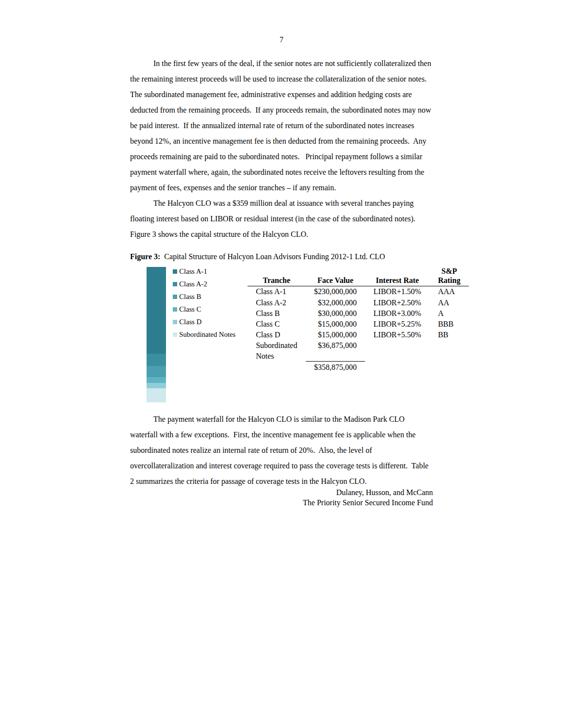7
In the first few years of the deal, if the senior notes are not sufficiently collateralized then the remaining interest proceeds will be used to increase the collateralization of the senior notes. The subordinated management fee, administrative expenses and addition hedging costs are deducted from the remaining proceeds. If any proceeds remain, the subordinated notes may now be paid interest. If the annualized internal rate of return of the subordinated notes increases beyond 12%, an incentive management fee is then deducted from the remaining proceeds. Any proceeds remaining are paid to the subordinated notes. Principal repayment follows a similar payment waterfall where, again, the subordinated notes receive the leftovers resulting from the payment of fees, expenses and the senior tranches – if any remain.
The Halcyon CLO was a $359 million deal at issuance with several tranches paying floating interest based on LIBOR or residual interest (in the case of the subordinated notes). Figure 3 shows the capital structure of the Halcyon CLO.
Figure 3: Capital Structure of Halcyon Loan Advisors Funding 2012-1 Ltd. CLO
Class A-1
Class A-2
Class B
Class C
Class D
Subordinated Notes
| Tranche | Face Value | Interest Rate | S&P Rating |
| --- | --- | --- | --- |
| Class A-1 | $230,000,000 | LIBOR+1.50% | AAA |
| Class A-2 | $32,000,000 | LIBOR+2.50% | AA |
| Class B | $30,000,000 | LIBOR+3.00% | A |
| Class C | $15,000,000 | LIBOR+5.25% | BBB |
| Class D | $15,000,000 | LIBOR+5.50% | BB |
| Subordinated Notes | $36,875,000 | | |
| | $358,875,000 | | |
The payment waterfall for the Halcyon CLO is similar to the Madison Park CLO waterfall with a few exceptions. First, the incentive management fee is applicable when the subordinated notes realize an internal rate of return of 20%. Also, the level of overcollateralization and interest coverage required to pass the coverage tests is different. Table 2 summarizes the criteria for passage of coverage tests in the Halcyon CLO.
Dulaney, Husson, and McCann
The Priority Senior Secured Income Fund